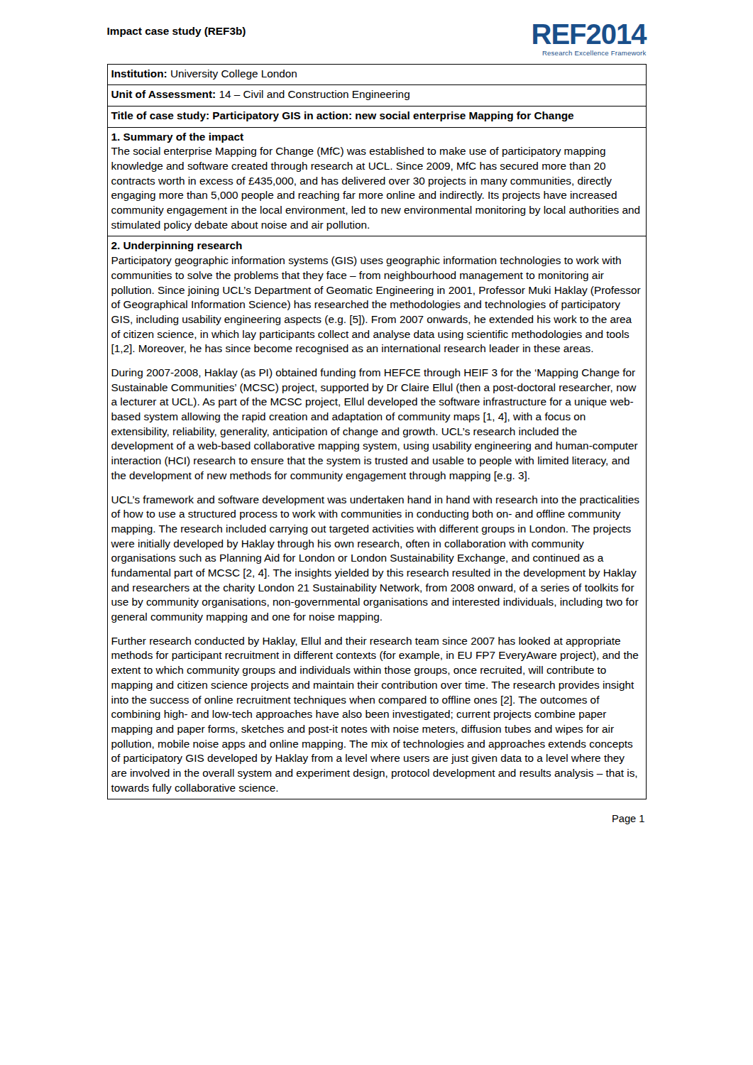Impact case study (REF3b)
REF2014
Research Excellence Framework
| Institution: University College London |
| Unit of Assessment: 14 – Civil and Construction Engineering |
| Title of case study: Participatory GIS in action: new social enterprise Mapping for Change |
| 1. Summary of the impact The social enterprise Mapping for Change (MfC) was established to make use of participatory mapping knowledge and software created through research at UCL. Since 2009, MfC has secured more than 20 contracts worth in excess of £435,000, and has delivered over 30 projects in many communities, directly engaging more than 5,000 people and reaching far more online and indirectly. Its projects have increased community engagement in the local environment, led to new environmental monitoring by local authorities and stimulated policy debate about noise and air pollution. |
| 2. Underpinning research Participatory geographic information systems (GIS) uses geographic information technologies to work with communities to solve the problems that they face – from neighbourhood management to monitoring air pollution. Since joining UCL’s Department of Geomatic Engineering in 2001, Professor Muki Haklay (Professor of Geographical Information Science) has researched the methodologies and technologies of participatory GIS, including usability engineering aspects (e.g. [5]). From 2007 onwards, he extended his work to the area of citizen science, in which lay participants collect and analyse data using scientific methodologies and tools [1,2]. Moreover, he has since become recognised as an international research leader in these areas. During 2007-2008, Haklay (as PI) obtained funding from HEFCE through HEIF 3 for the ‘Mapping Change for Sustainable Communities’ (MCSC) project, supported by Dr Claire Ellul (then a post-doctoral researcher, now a lecturer at UCL). As part of the MCSC project, Ellul developed the software infrastructure for a unique web-based system allowing the rapid creation and adaptation of community maps [1, 4], with a focus on extensibility, reliability, generality, anticipation of change and growth. UCL’s research included the development of a web-based collaborative mapping system, using usability engineering and human-computer interaction (HCI) research to ensure that the system is trusted and usable to people with limited literacy, and the development of new methods for community engagement through mapping [e.g. 3]. UCL’s framework and software development was undertaken hand in hand with research into the practicalities of how to use a structured process to work with communities in conducting both on- and offline community mapping. The research included carrying out targeted activities with different groups in London. The projects were initially developed by Haklay through his own research, often in collaboration with community organisations such as Planning Aid for London or London Sustainability Exchange, and continued as a fundamental part of MCSC [2, 4]. The insights yielded by this research resulted in the development by Haklay and researchers at the charity London 21 Sustainability Network, from 2008 onward, of a series of toolkits for use by community organisations, non-governmental organisations and interested individuals, including two for general community mapping and one for noise mapping. Further research conducted by Haklay, Ellul and their research team since 2007 has looked at appropriate methods for participant recruitment in different contexts (for example, in EU FP7 EveryAware project), and the extent to which community groups and individuals within those groups, once recruited, will contribute to mapping and citizen science projects and maintain their contribution over time. The research provides insight into the success of online recruitment techniques when compared to offline ones [2]. The outcomes of combining high- and low-tech approaches have also been investigated; current projects combine paper mapping and paper forms, sketches and post-it notes with noise meters, diffusion tubes and wipes for air pollution, mobile noise apps and online mapping. The mix of technologies and approaches extends concepts of participatory GIS developed by Haklay from a level where users are just given data to a level where they are involved in the overall system and experiment design, protocol development and results analysis – that is, towards fully collaborative science. |
Page 1